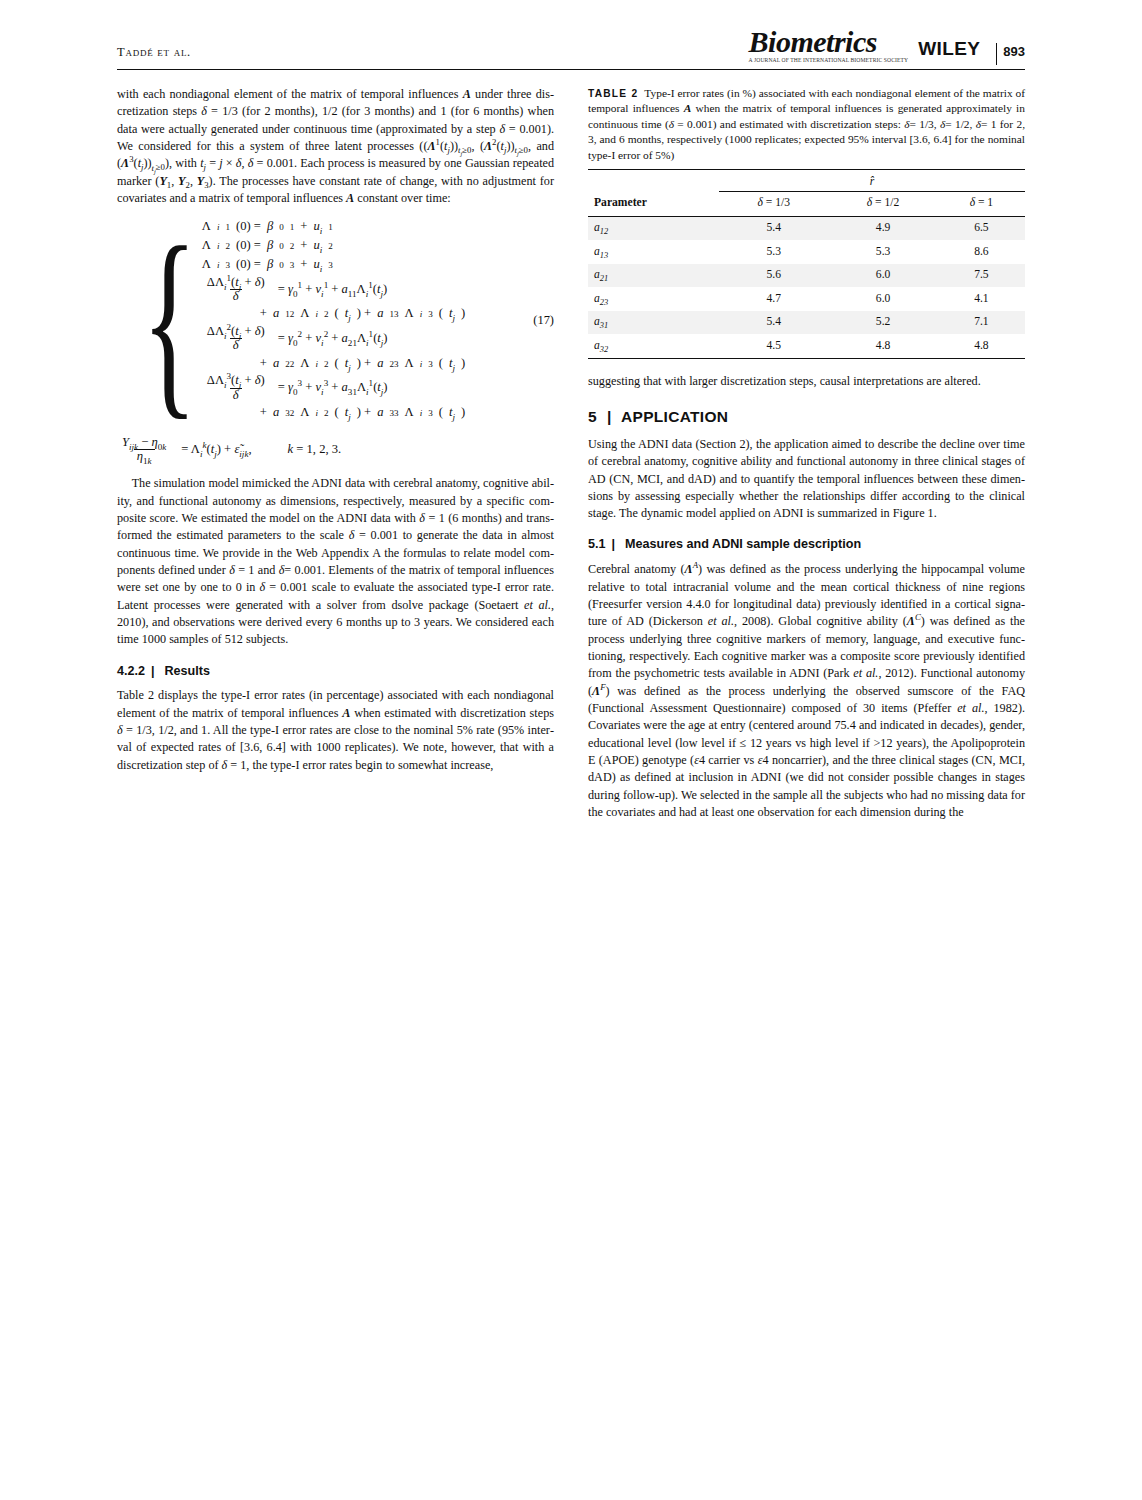Taddé et al.
Biometrics
A JOURNAL OF THE INTERNATIONAL BIOMETRIC SOCIETY
WILEY
893
with each nondiagonal element of the matrix of temporal influences A under three discretization steps δ = 1/3 (for 2 months), 1/2 (for 3 months) and 1 (for 6 months) when data were actually generated under continuous time (approximated by a step δ = 0.001). We considered for this a system of three latent processes ((Λ1(tj))tj≥0, (Λ2(tj))tj≥0, and (Λ3(tj))tj≥0), with tj = j × δ, δ = 0.001. Each process is measured by one Gaussian repeated marker (Y1, Y2, Y3). The processes have constant rate of change, with no adjustment for covariates and a matrix of temporal influences A constant over time:
{
Λi1(0) = β01 + ui1
Λi2(0) = β02 + ui2
Λi3(0) = β03 + ui3
ΔΛi1(tj + δ) δ = γ01 + vi1 + a11Λi1(tj)
+a12Λi2(tj) + a13Λi3(tj)
ΔΛi2(tj + δ) δ = γ02 + vi2 + a21Λi1(tj)
+a22Λi2(tj) + a23Λi3(tj)
ΔΛi3(tj + δ) δ = γ03 + vi3 + a31Λi1(tj)
+a32Λi2(tj) + a33Λi3(tj)
(17)
Yijk − η0k η1k = Λik(tj) + ε̃ijk, k = 1, 2, 3.
The simulation model mimicked the ADNI data with cerebral anatomy, cognitive ability, and functional autonomy as dimensions, respectively, measured by a specific composite score. We estimated the model on the ADNI data with δ = 1 (6 months) and transformed the estimated parameters to the scale δ = 0.001 to generate the data in almost continuous time. We provide in the Web Appendix A the formulas to relate model components defined under δ = 1 and δ= 0.001. Elements of the matrix of temporal influences were set one by one to 0 in δ = 0.001 scale to evaluate the associated type-I error rate. Latent processes were generated with a solver from dsolve package (Soetaert et al., 2010), and observations were derived every 6 months up to 3 years. We considered each time 1000 samples of 512 subjects.
4.2.2| Results
Table 2 displays the type-I error rates (in percentage) associated with each nondiagonal element of the matrix of temporal influences A when estimated with discretization steps δ = 1/3, 1/2, and 1. All the type-I error rates are close to the nominal 5% rate (95% interval of expected rates of [3.6, 6.4] with 1000 replicates). We note, however, that with a discretization step of δ = 1, the type-I error rates begin to somewhat increase,
TABLE 2 Type-I error rates (in %) associated with each nondiagonal element of the matrix of temporal influences A when the matrix of temporal influences is generated approximately in continuous time (δ = 0.001) and estimated with discretization steps: δ= 1/3, δ= 1/2, δ= 1 for 2, 3, and 6 months, respectively (1000 replicates; expected 95% interval [3.6, 6.4] for the nominal type-I error of 5%)
| | r̂ |
| --- | --- |
| Parameter | δ = 1/3 | δ = 1/2 | δ = 1 |
| a 12 | 5.4 | 4.9 | 6.5 |
| a 13 | 5.3 | 5.3 | 8.6 |
| a 21 | 5.6 | 6.0 | 7.5 |
| a 23 | 4.7 | 6.0 | 4.1 |
| a 31 | 5.4 | 5.2 | 7.1 |
| a 32 | 4.5 | 4.8 | 4.8 |
suggesting that with larger discretization steps, causal interpretations are altered.
5| APPLICATION
Using the ADNI data (Section 2), the application aimed to describe the decline over time of cerebral anatomy, cognitive ability and functional autonomy in three clinical stages of AD (CN, MCI, and dAD) and to quantify the temporal influences between these dimensions by assessing especially whether the relationships differ according to the clinical stage. The dynamic model applied on ADNI is summarized in Figure 1.
5.1| Measures and ADNI sample description
Cerebral anatomy (ΛA) was defined as the process underlying the hippocampal volume relative to total intracranial volume and the mean cortical thickness of nine regions (Freesurfer version 4.4.0 for longitudinal data) previously identified in a cortical signature of AD (Dickerson et al., 2008). Global cognitive ability (ΛC) was defined as the process underlying three cognitive markers of memory, language, and executive functioning, respectively. Each cognitive marker was a composite score previously identified from the psychometric tests available in ADNI (Park et al., 2012). Functional autonomy (ΛF) was defined as the process underlying the observed sumscore of the FAQ (Functional Assessment Questionnaire) composed of 30 items (Pfeffer et al., 1982). Covariates were the age at entry (centered around 75.4 and indicated in decades), gender, educational level (low level if ≤ 12 years vs high level if >12 years), the Apolipoprotein E (APOE) genotype (ε4 carrier vs ε4 noncarrier), and the three clinical stages (CN, MCI, dAD) as defined at inclusion in ADNI (we did not consider possible changes in stages during follow-up). We selected in the sample all the subjects who had no missing data for the covariates and had at least one observation for each dimension during the